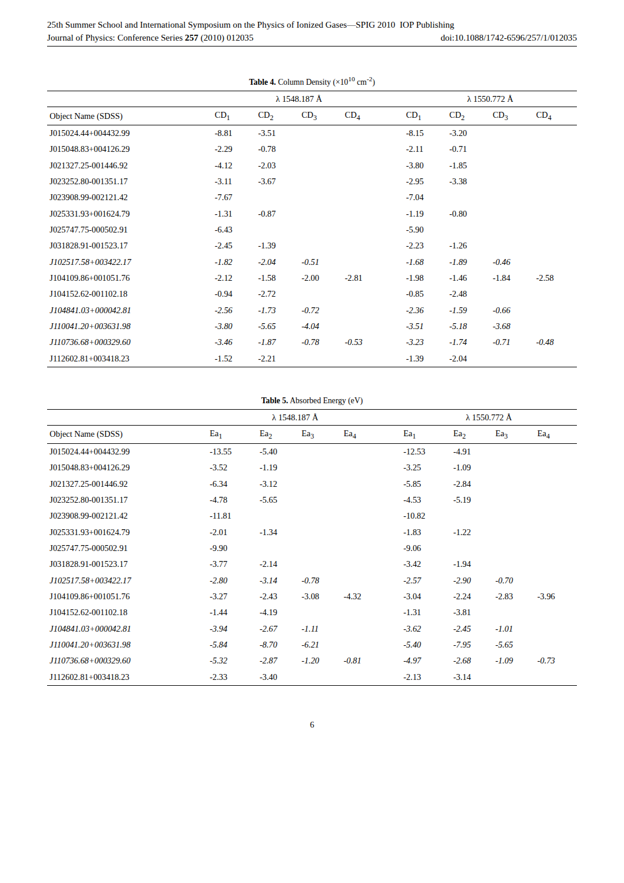25th Summer School and International Symposium on the Physics of Ionized Gases—SPIG 2010 IOP Publishing
Journal of Physics: Conference Series 257 (2010) 012035 doi:10.1088/1742-6596/257/1/012035
Table 4. Column Density (×10 10 cm -2 )
| | λ 1548.187 Å | | λ 1550.772 Å |
| --- | --- | --- | --- |
| Object Name (SDSS) | CD 1 | CD 2 | CD 3 | CD 4 | | CD 1 | CD 2 | CD 3 | CD 4 |
| J015024.44+004432.99 | -8.81 | -3.51 | | | | -8.15 | -3.20 | | |
| J015048.83+004126.29 | -2.29 | -0.78 | | | | -2.11 | -0.71 | | |
| J021327.25-001446.92 | -4.12 | -2.03 | | | | -3.80 | -1.85 | | |
| J023252.80-001351.17 | -3.11 | -3.67 | | | | -2.95 | -3.38 | | |
| J023908.99-002121.42 | -7.67 | | | | | -7.04 | | | |
| J025331.93+001624.79 | -1.31 | -0.87 | | | | -1.19 | -0.80 | | |
| J025747.75-000502.91 | -6.43 | | | | | -5.90 | | | |
| J031828.91-001523.17 | -2.45 | -1.39 | | | | -2.23 | -1.26 | | |
| J102517.58+003422.17 | -1.82 | -2.04 | -0.51 | | | -1.68 | -1.89 | -0.46 | |
| J104109.86+001051.76 | -2.12 | -1.58 | -2.00 | -2.81 | | -1.98 | -1.46 | -1.84 | -2.58 |
| J104152.62-001102.18 | -0.94 | -2.72 | | | | -0.85 | -2.48 | | |
| J104841.03+000042.81 | -2.56 | -1.73 | -0.72 | | | -2.36 | -1.59 | -0.66 | |
| J110041.20+003631.98 | -3.80 | -5.65 | -4.04 | | | -3.51 | -5.18 | -3.68 | |
| J110736.68+000329.60 | -3.46 | -1.87 | -0.78 | -0.53 | | -3.23 | -1.74 | -0.71 | -0.48 |
| J112602.81+003418.23 | -1.52 | -2.21 | | | | -1.39 | -2.04 | | |
Table 5. Absorbed Energy (eV)
| | λ 1548.187 Å | | λ 1550.772 Å |
| --- | --- | --- | --- |
| Object Name (SDSS) | Ea 1 | Ea 2 | Ea 3 | Ea 4 | | Ea 1 | Ea 2 | Ea 3 | Ea 4 |
| J015024.44+004432.99 | -13.55 | -5.40 | | | | -12.53 | -4.91 | | |
| J015048.83+004126.29 | -3.52 | -1.19 | | | | -3.25 | -1.09 | | |
| J021327.25-001446.92 | -6.34 | -3.12 | | | | -5.85 | -2.84 | | |
| J023252.80-001351.17 | -4.78 | -5.65 | | | | -4.53 | -5.19 | | |
| J023908.99-002121.42 | -11.81 | | | | | -10.82 | | | |
| J025331.93+001624.79 | -2.01 | -1.34 | | | | -1.83 | -1.22 | | |
| J025747.75-000502.91 | -9.90 | | | | | -9.06 | | | |
| J031828.91-001523.17 | -3.77 | -2.14 | | | | -3.42 | -1.94 | | |
| J102517.58+003422.17 | -2.80 | -3.14 | -0.78 | | | -2.57 | -2.90 | -0.70 | |
| J104109.86+001051.76 | -3.27 | -2.43 | -3.08 | -4.32 | | -3.04 | -2.24 | -2.83 | -3.96 |
| J104152.62-001102.18 | -1.44 | -4.19 | | | | -1.31 | -3.81 | | |
| J104841.03+000042.81 | -3.94 | -2.67 | -1.11 | | | -3.62 | -2.45 | -1.01 | |
| J110041.20+003631.98 | -5.84 | -8.70 | -6.21 | | | -5.40 | -7.95 | -5.65 | |
| J110736.68+000329.60 | -5.32 | -2.87 | -1.20 | -0.81 | | -4.97 | -2.68 | -1.09 | -0.73 |
| J112602.81+003418.23 | -2.33 | -3.40 | | | | -2.13 | -3.14 | | |
6